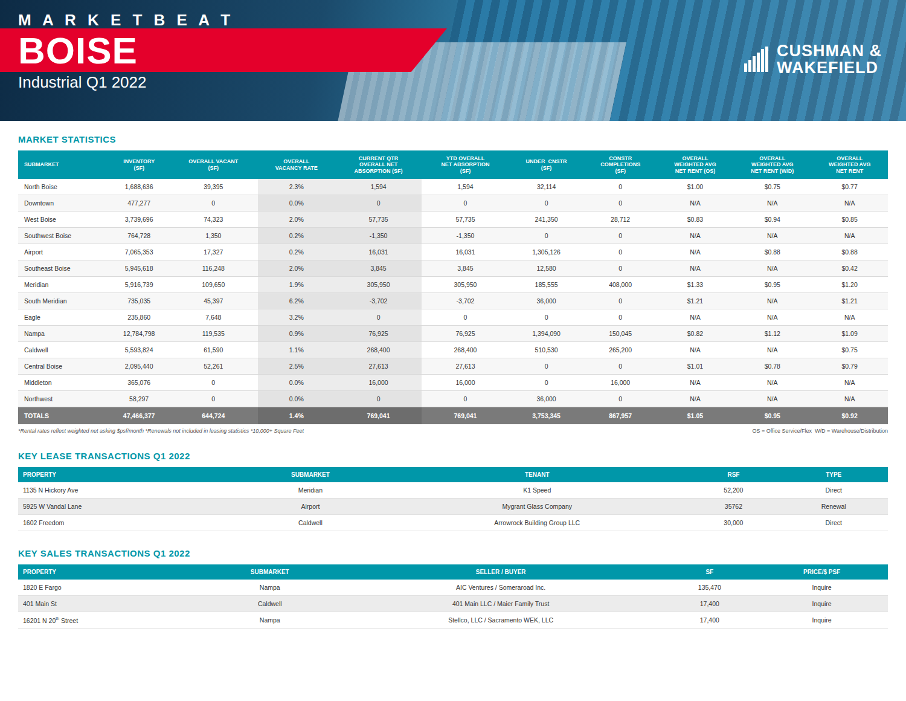M A R K E T B E A T
BOISE
Industrial Q1 2022
CUSHMAN &
WAKEFIELD
MARKET STATISTICS
| SUBMARKET | INVENTORY (SF) | OVERALL VACANT (SF) | OVERALL VACANCY RATE | CURRENT QTR OVERALL NET ABSORPTION (SF) | YTD OVERALL NET ABSORPTION (SF) | UNDER CNSTR (SF) | CONSTR COMPLETIONS (SF) | OVERALL WEIGHTED AVG NET RENT (OS) | OVERALL WEIGHTED AVG NET RENT (W/D) | OVERALL WEIGHTED AVG NET RENT |
| --- | --- | --- | --- | --- | --- | --- | --- | --- | --- | --- |
| North Boise | 1,688,636 | 39,395 | 2.3% | 1,594 | 1,594 | 32,114 | 0 | $1.00 | $0.75 | $0.77 |
| Downtown | 477,277 | 0 | 0.0% | 0 | 0 | 0 | 0 | N/A | N/A | N/A |
| West Boise | 3,739,696 | 74,323 | 2.0% | 57,735 | 57,735 | 241,350 | 28,712 | $0.83 | $0.94 | $0.85 |
| Southwest Boise | 764,728 | 1,350 | 0.2% | -1,350 | -1,350 | 0 | 0 | N/A | N/A | N/A |
| Airport | 7,065,353 | 17,327 | 0.2% | 16,031 | 16,031 | 1,305,126 | 0 | N/A | $0.88 | $0.88 |
| Southeast Boise | 5,945,618 | 116,248 | 2.0% | 3,845 | 3,845 | 12,580 | 0 | N/A | N/A | $0.42 |
| Meridian | 5,916,739 | 109,650 | 1.9% | 305,950 | 305,950 | 185,555 | 408,000 | $1.33 | $0.95 | $1.20 |
| South Meridian | 735,035 | 45,397 | 6.2% | -3,702 | -3,702 | 36,000 | 0 | $1.21 | N/A | $1.21 |
| Eagle | 235,860 | 7,648 | 3.2% | 0 | 0 | 0 | 0 | N/A | N/A | N/A |
| Nampa | 12,784,798 | 119,535 | 0.9% | 76,925 | 76,925 | 1,394,090 | 150,045 | $0.82 | $1.12 | $1.09 |
| Caldwell | 5,593,824 | 61,590 | 1.1% | 268,400 | 268,400 | 510,530 | 265,200 | N/A | N/A | $0.75 |
| Central Boise | 2,095,440 | 52,261 | 2.5% | 27,613 | 27,613 | 0 | 0 | $1.01 | $0.78 | $0.79 |
| Middleton | 365,076 | 0 | 0.0% | 16,000 | 16,000 | 0 | 16,000 | N/A | N/A | N/A |
| Northwest | 58,297 | 0 | 0.0% | 0 | 0 | 36,000 | 0 | N/A | N/A | N/A |
| TOTALS | 47,466,377 | 644,724 | 1.4% | 769,041 | 769,041 | 3,753,345 | 867,957 | $1.05 | $0.95 | $0.92 |
*Rental rates reflect weighted net asking $psf/month *Renewals not included in leasing statistics *10,000+ Square Feet OS = Office Service/Flex W/D = Warehouse/Distribution
KEY LEASE TRANSACTIONS Q1 2022
| PROPERTY | SUBMARKET | TENANT | RSF | TYPE |
| --- | --- | --- | --- | --- |
| 1135 N Hickory Ave | Meridian | K1 Speed | 52,200 | Direct |
| 5925 W Vandal Lane | Airport | Mygrant Glass Company | 35762 | Renewal |
| 1602 Freedom | Caldwell | Arrowrock Building Group LLC | 30,000 | Direct |
KEY SALES TRANSACTIONS Q1 2022
| PROPERTY | SUBMARKET | SELLER / BUYER | SF | PRICE/$ PSF |
| --- | --- | --- | --- | --- |
| 1820 E Fargo | Nampa | AIC Ventures / Someraroad Inc. | 135,470 | Inquire |
| 401 Main St | Caldwell | 401 Main LLC / Maier Family Trust | 17,400 | Inquire |
| 16201 N 20 th Street | Nampa | Stellco, LLC / Sacramento WEK, LLC | 17,400 | Inquire |